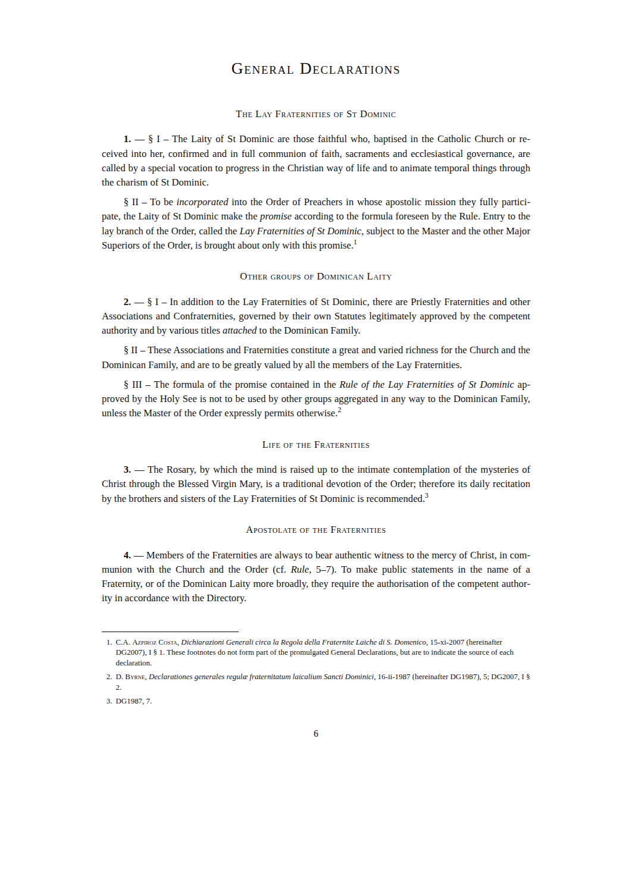General Declarations
The Lay Fraternities of St Dominic
1. — § I – The Laity of St Dominic are those faithful who, baptised in the Catholic Church or received into her, confirmed and in full communion of faith, sacraments and ecclesiastical governance, are called by a special vocation to progress in the Christian way of life and to animate temporal things through the charism of St Dominic.
§ II – To be incorporated into the Order of Preachers in whose apostolic mission they fully participate, the Laity of St Dominic make the promise according to the formula foreseen by the Rule. Entry to the lay branch of the Order, called the Lay Fraternities of St Dominic, subject to the Master and the other Major Superiors of the Order, is brought about only with this promise.1
Other groups of Dominican Laity
2. — § I – In addition to the Lay Fraternities of St Dominic, there are Priestly Fraternities and other Associations and Confraternities, governed by their own Statutes legitimately approved by the competent authority and by various titles attached to the Dominican Family.
§ II – These Associations and Fraternities constitute a great and varied richness for the Church and the Dominican Family, and are to be greatly valued by all the members of the Lay Fraternities.
§ III – The formula of the promise contained in the Rule of the Lay Fraternities of St Dominic approved by the Holy See is not to be used by other groups aggregated in any way to the Dominican Family, unless the Master of the Order expressly permits otherwise.2
Life of the Fraternities
3. — The Rosary, by which the mind is raised up to the intimate contemplation of the mysteries of Christ through the Blessed Virgin Mary, is a traditional devotion of the Order; therefore its daily recitation by the brothers and sisters of the Lay Fraternities of St Dominic is recommended.3
Apostolate of the Fraternities
4. — Members of the Fraternities are always to bear authentic witness to the mercy of Christ, in communion with the Church and the Order (cf. Rule, 5–7). To make public statements in the name of a Fraternity, or of the Dominican Laity more broadly, they require the authorisation of the competent authority in accordance with the Directory.
C.A. Azpiroz Costa, Dichiarazioni Generali circa la Regola della Fraternite Laiche di S. Domenico, 15-xi-2007 (hereinafter DG2007), I § 1. These footnotes do not form part of the promulgated General Declarations, but are to indicate the source of each declaration.
D. Byrne, Declarationes generales regulæ fraternitatum laicalium Sancti Dominici, 16-ii-1987 (hereinafter DG1987), 5; DG2007, I § 2.
DG1987, 7.
6